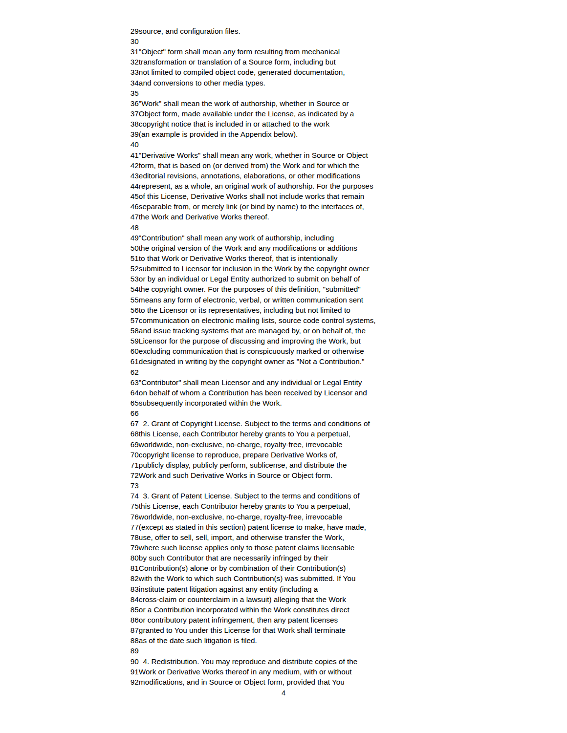| 29 | source, and configuration files. |
| 30 | |
| 31 | "Object" form shall mean any form resulting from mechanical |
| 32 | transformation or translation of a Source form, including but |
| 33 | not limited to compiled object code, generated documentation, |
| 34 | and conversions to other media types. |
| 35 | |
| 36 | "Work" shall mean the work of authorship, whether in Source or |
| 37 | Object form, made available under the License, as indicated by a |
| 38 | copyright notice that is included in or attached to the work |
| 39 | (an example is provided in the Appendix below). |
| 40 | |
| 41 | "Derivative Works" shall mean any work, whether in Source or Object |
| 42 | form, that is based on (or derived from) the Work and for which the |
| 43 | editorial revisions, annotations, elaborations, or other modifications |
| 44 | represent, as a whole, an original work of authorship. For the purposes |
| 45 | of this License, Derivative Works shall not include works that remain |
| 46 | separable from, or merely link (or bind by name) to the interfaces of, |
| 47 | the Work and Derivative Works thereof. |
| 48 | |
| 49 | "Contribution" shall mean any work of authorship, including |
| 50 | the original version of the Work and any modifications or additions |
| 51 | to that Work or Derivative Works thereof, that is intentionally |
| 52 | submitted to Licensor for inclusion in the Work by the copyright owner |
| 53 | or by an individual or Legal Entity authorized to submit on behalf of |
| 54 | the copyright owner. For the purposes of this definition, "submitted" |
| 55 | means any form of electronic, verbal, or written communication sent |
| 56 | to the Licensor or its representatives, including but not limited to |
| 57 | communication on electronic mailing lists, source code control systems, |
| 58 | and issue tracking systems that are managed by, or on behalf of, the |
| 59 | Licensor for the purpose of discussing and improving the Work, but |
| 60 | excluding communication that is conspicuously marked or otherwise |
| 61 | designated in writing by the copyright owner as "Not a Contribution." |
| 62 | |
| 63 | "Contributor" shall mean Licensor and any individual or Legal Entity |
| 64 | on behalf of whom a Contribution has been received by Licensor and |
| 65 | subsequently incorporated within the Work. |
| 66 | |
| 67 | 2. Grant of Copyright License. Subject to the terms and conditions of |
| 68 | this License, each Contributor hereby grants to You a perpetual, |
| 69 | worldwide, non-exclusive, no-charge, royalty-free, irrevocable |
| 70 | copyright license to reproduce, prepare Derivative Works of, |
| 71 | publicly display, publicly perform, sublicense, and distribute the |
| 72 | Work and such Derivative Works in Source or Object form. |
| 73 | |
| 74 | 3. Grant of Patent License. Subject to the terms and conditions of |
| 75 | this License, each Contributor hereby grants to You a perpetual, |
| 76 | worldwide, non-exclusive, no-charge, royalty-free, irrevocable |
| 77 | (except as stated in this section) patent license to make, have made, |
| 78 | use, offer to sell, sell, import, and otherwise transfer the Work, |
| 79 | where such license applies only to those patent claims licensable |
| 80 | by such Contributor that are necessarily infringed by their |
| 81 | Contribution(s) alone or by combination of their Contribution(s) |
| 82 | with the Work to which such Contribution(s) was submitted. If You |
| 83 | institute patent litigation against any entity (including a |
| 84 | cross-claim or counterclaim in a lawsuit) alleging that the Work |
| 85 | or a Contribution incorporated within the Work constitutes direct |
| 86 | or contributory patent infringement, then any patent licenses |
| 87 | granted to You under this License for that Work shall terminate |
| 88 | as of the date such litigation is filed. |
| 89 | |
| 90 | 4. Redistribution. You may reproduce and distribute copies of the |
| 91 | Work or Derivative Works thereof in any medium, with or without |
| 92 | modifications, and in Source or Object form, provided that You |
4